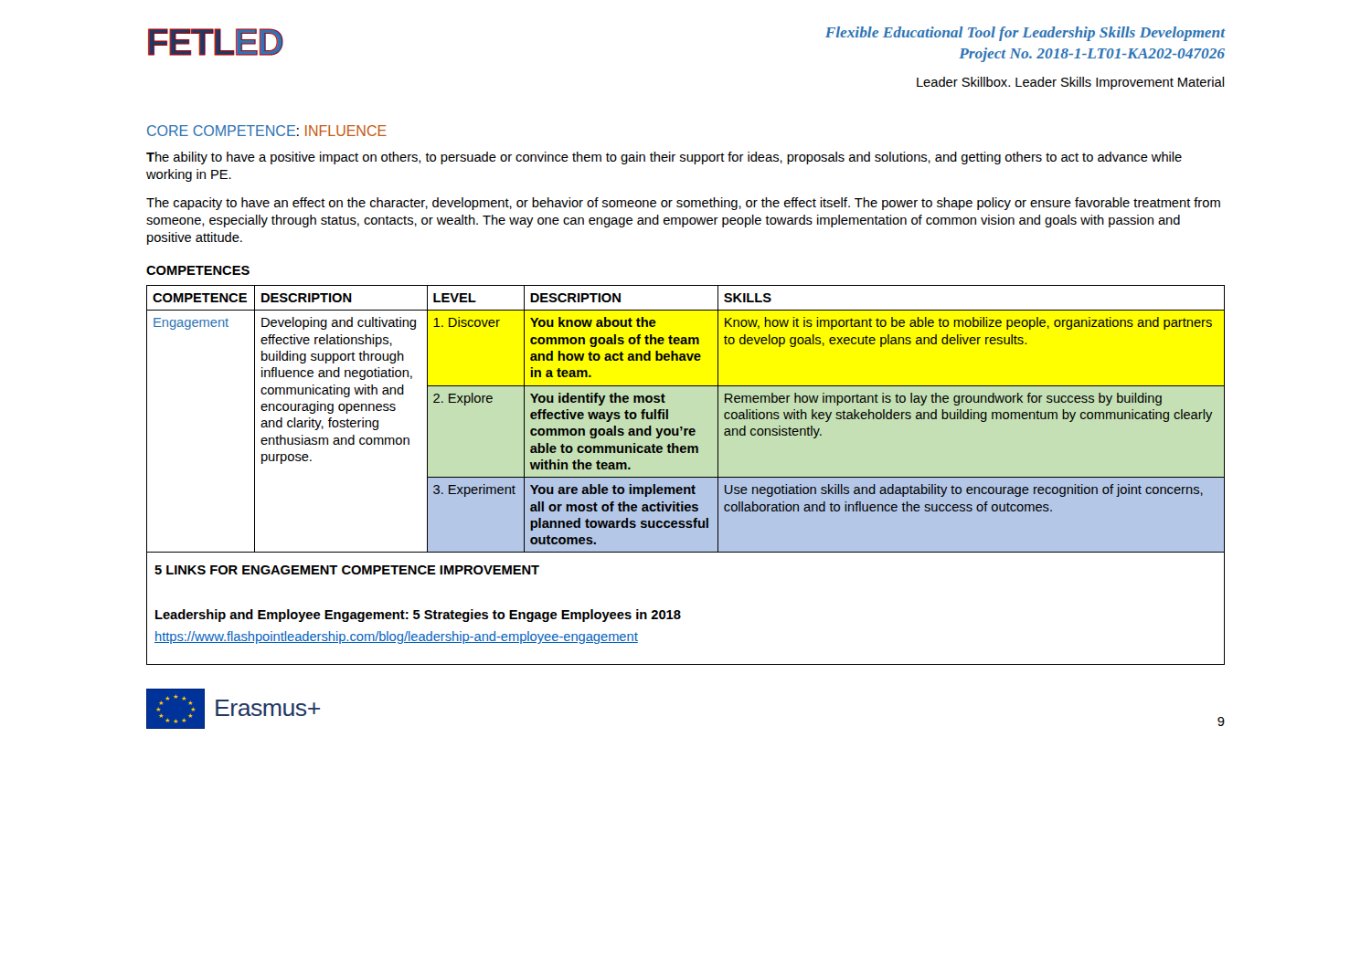FETLED
Flexible Educational Tool for Leadership Skills Development
Project No. 2018-1-LT01-KA202-047026
Leader Skillbox. Leader Skills Improvement Material
CORE COMPETENCE: INFLUENCE
The ability to have a positive impact on others, to persuade or convince them to gain their support for ideas, proposals and solutions, and getting others to act to advance while working in PE.
The capacity to have an effect on the character, development, or behavior of someone or something, or the effect itself. The power to shape policy or ensure favorable treatment from someone, especially through status, contacts, or wealth. The way one can engage and empower people towards implementation of common vision and goals with passion and positive attitude.
COMPETENCES
| COMPETENCE | DESCRIPTION | LEVEL | DESCRIPTION | SKILLS |
| --- | --- | --- | --- | --- |
| Engagement | Developing and cultivating effective relationships, building support through influence and negotiation, communicating with and encouraging openness and clarity, fostering enthusiasm and common purpose. | 1. Discover | You know about the common goals of the team and how to act and behave in a team. | Know, how it is important to be able to mobilize people, organizations and partners to develop goals, execute plans and deliver results. |
| 2. Explore | You identify the most effective ways to fulfil common goals and you’re able to communicate them within the team. | Remember how important is to lay the groundwork for success by building coalitions with key stakeholders and building momentum by communicating clearly and consistently. |
| 3. Experiment | You are able to implement all or most of the activities planned towards successful outcomes. | Use negotiation skills and adaptability to encourage recognition of joint concerns, collaboration and to influence the success of outcomes. |
| 5 LINKS FOR ENGAGEMENT COMPETENCE IMPROVEMENT Leadership and Employee Engagement: 5 Strategies to Engage Employees in 2018 https://www.flashpointleadership.com/blog/leadership-and-employee-engagement |
★ ★ ★ ★ ★ ★ ★ ★ ★ ★ ★ ★
Erasmus+
9